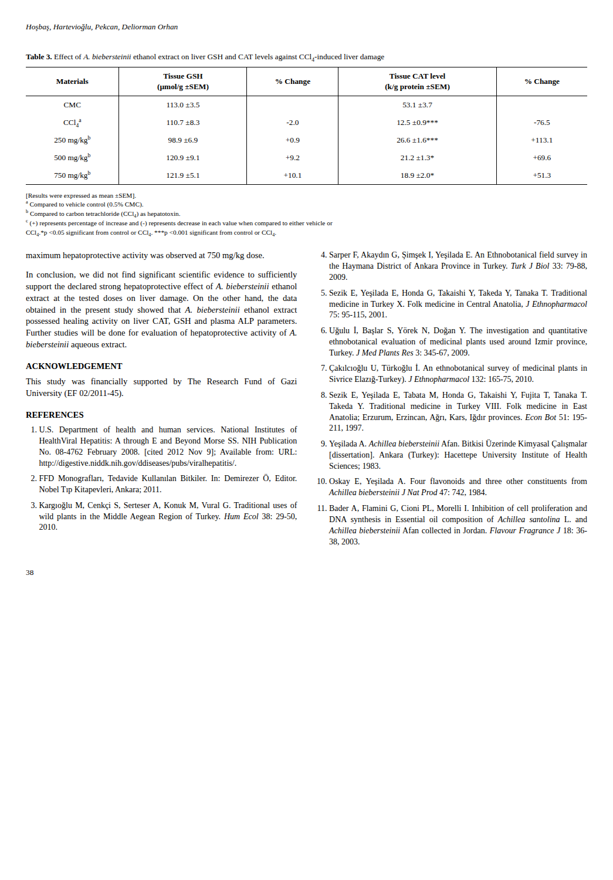Hoşbaş, Hartevioğlu, Pekcan, Deliorman Orhan
Table 3. Effect of A. biebersteinii ethanol extract on liver GSH and CAT levels against CCl4-induced liver damage
| Materials | Tissue GSH (µmol/g ±SEM) | % Change | Tissue CAT level (k/g protein ±SEM) | % Change |
| --- | --- | --- | --- | --- |
| CMC | 113.0 ±3.5 | | 53.1 ±3.7 | |
| CCl 4 a | 110.7 ±8.3 | -2.0 | 12.5 ±0.9*** | -76.5 |
| 250 mg/kg b | 98.9 ±6.9 | +0.9 | 26.6 ±1.6*** | +113.1 |
| 500 mg/kg b | 120.9 ±9.1 | +9.2 | 21.2 ±1.3* | +69.6 |
| 750 mg/kg b | 121.9 ±5.1 | +10.1 | 18.9 ±2.0* | +51.3 |
[Results were expressed as mean ±SEM].
a Compared to vehicle control (0.5% CMC).
b Compared to carbon tetrachloride (CCl4) as hepatotoxin.
c (+) represents percentage of increase and (-) represents decrease in each value when compared to either vehicle or
CCl4.*p <0.05 significant from control or CCl4. ***p <0.001 significant from control or CCl4.
maximum hepatoprotective activity was observed at 750 mg/kg dose.
In conclusion, we did not find significant scientific evidence to sufficiently support the declared strong hepatoprotective effect of A. biebersteinii ethanol extract at the tested doses on liver damage. On the other hand, the data obtained in the present study showed that A. biebersteinii ethanol extract possessed healing activity on liver CAT, GSH and plasma ALP parameters. Further studies will be done for evaluation of hepatoprotective activity of A. biebersteinii aqueous extract.
Acknowledgement
This study was financially supported by The Research Fund of Gazi University (EF 02/2011-45).
References
U.S. Department of health and human services. National Institutes of HealthViral Hepatitis: A through E and Beyond Morse SS. NIH Publication No. 08-4762 February 2008. [cited 2012 Nov 9]; Available from: URL: http://digestive.niddk.nih.gov/ddiseases/pubs/viralhepatitis/.
FFD Monografları, Tedavide Kullanılan Bitkiler. In: Demirezer Ö, Editor. Nobel Tıp Kitapevleri, Ankara; 2011.
Kargıoğlu M, Cenkçi S, Serteser A, Konuk M, Vural G. Traditional uses of wild plants in the Middle Aegean Region of Turkey. Hum Ecol 38: 29-50, 2010.
Sarper F, Akaydın G, Şimşek I, Yeşilada E. An Ethnobotanical field survey in the Haymana District of Ankara Province in Turkey. Turk J Biol 33: 79-88, 2009.
Sezik E, Yeşilada E, Honda G, Takaishi Y, Takeda Y, Tanaka T. Traditional medicine in Turkey X. Folk medicine in Central Anatolia, J Ethnopharmacol 75: 95-115, 2001.
Uğulu İ, Başlar S, Yörek N, Doğan Y. The investigation and quantitative ethnobotanical evaluation of medicinal plants used around Izmir province, Turkey. J Med Plants Res 3: 345-67, 2009.
Çakılcıoğlu U, Türkoğlu İ. An ethnobotanical survey of medicinal plants in Sivrice Elazığ-Turkey). J Ethnopharmacol 132: 165-75, 2010.
Sezik E, Yeşilada E, Tabata M, Honda G, Takaishi Y, Fujita T, Tanaka T. Takeda Y. Traditional medicine in Turkey VIII. Folk medicine in East Anatolia; Erzurum, Erzincan, Ağrı, Kars, Iğdır provinces. Econ Bot 51: 195-211, 1997.
Yeşilada A. Achillea biebersteinii Afan. Bitkisi Üzerinde Kimyasal Çalışmalar [dissertation]. Ankara (Turkey): Hacettepe University Institute of Health Sciences; 1983.
Oskay E, Yeşilada A. Four flavonoids and three other constituents from Achillea biebersteinii J Nat Prod 47: 742, 1984.
Bader A, Flamini G, Cioni PL, Morelli I. Inhibition of cell proliferation and DNA synthesis in Essential oil composition of Achillea santolina L. and Achillea biebersteinii Afan collected in Jordan. Flavour Fragrance J 18: 36-38, 2003.
38